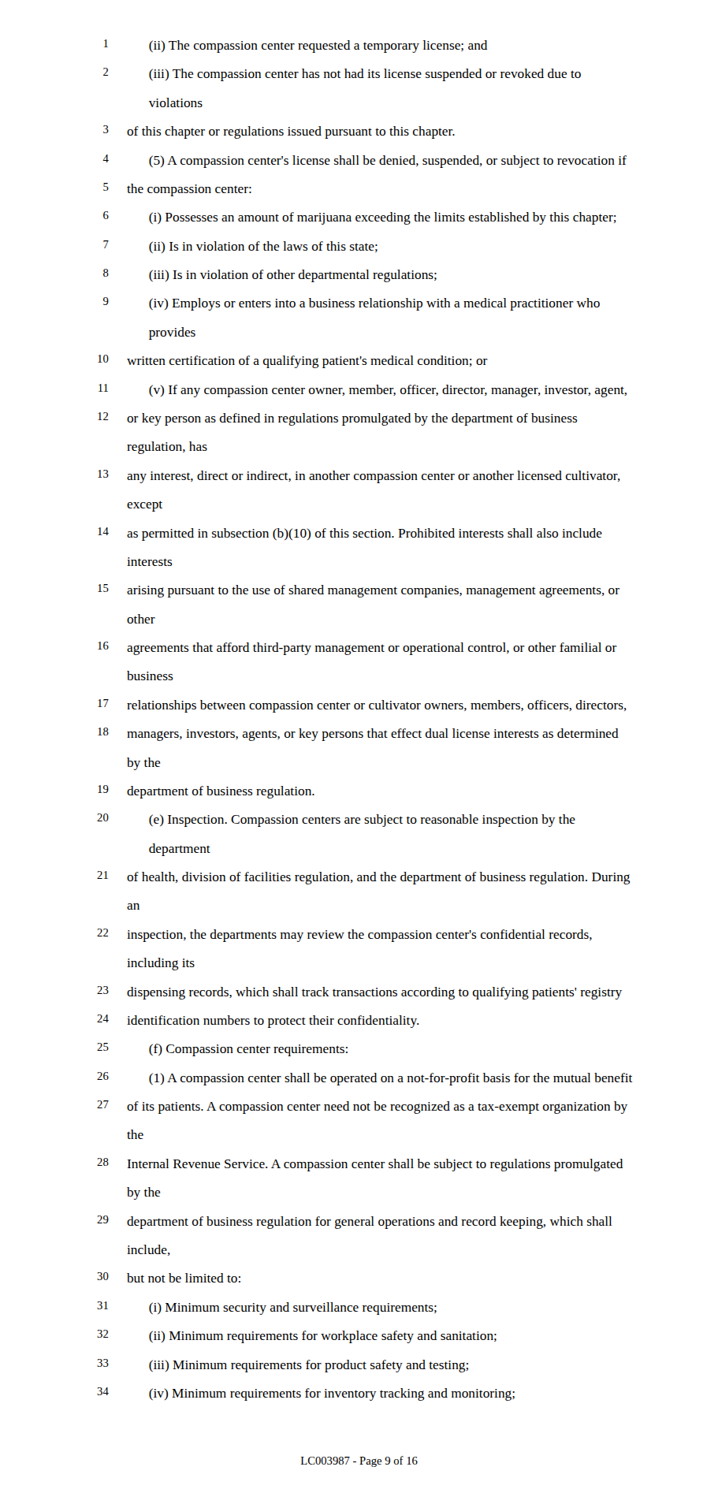(ii) The compassion center requested a temporary license; and
(iii) The compassion center has not had its license suspended or revoked due to violations
of this chapter or regulations issued pursuant to this chapter.
(5) A compassion center's license shall be denied, suspended, or subject to revocation if
the compassion center:
(i) Possesses an amount of marijuana exceeding the limits established by this chapter;
(ii) Is in violation of the laws of this state;
(iii) Is in violation of other departmental regulations;
(iv) Employs or enters into a business relationship with a medical practitioner who provides
written certification of a qualifying patient's medical condition; or
(v) If any compassion center owner, member, officer, director, manager, investor, agent,
or key person as defined in regulations promulgated by the department of business regulation, has
any interest, direct or indirect, in another compassion center or another licensed cultivator, except
as permitted in subsection (b)(10) of this section. Prohibited interests shall also include interests
arising pursuant to the use of shared management companies, management agreements, or other
agreements that afford third-party management or operational control, or other familial or business
relationships between compassion center or cultivator owners, members, officers, directors,
managers, investors, agents, or key persons that effect dual license interests as determined by the
department of business regulation.
(e) Inspection. Compassion centers are subject to reasonable inspection by the department
of health, division of facilities regulation, and the department of business regulation. During an
inspection, the departments may review the compassion center's confidential records, including its
dispensing records, which shall track transactions according to qualifying patients' registry
identification numbers to protect their confidentiality.
(f) Compassion center requirements:
(1) A compassion center shall be operated on a not-for-profit basis for the mutual benefit
of its patients. A compassion center need not be recognized as a tax-exempt organization by the
Internal Revenue Service. A compassion center shall be subject to regulations promulgated by the
department of business regulation for general operations and record keeping, which shall include,
but not be limited to:
(i) Minimum security and surveillance requirements;
(ii) Minimum requirements for workplace safety and sanitation;
(iii) Minimum requirements for product safety and testing;
(iv) Minimum requirements for inventory tracking and monitoring;
LC003987 - Page 9 of 16